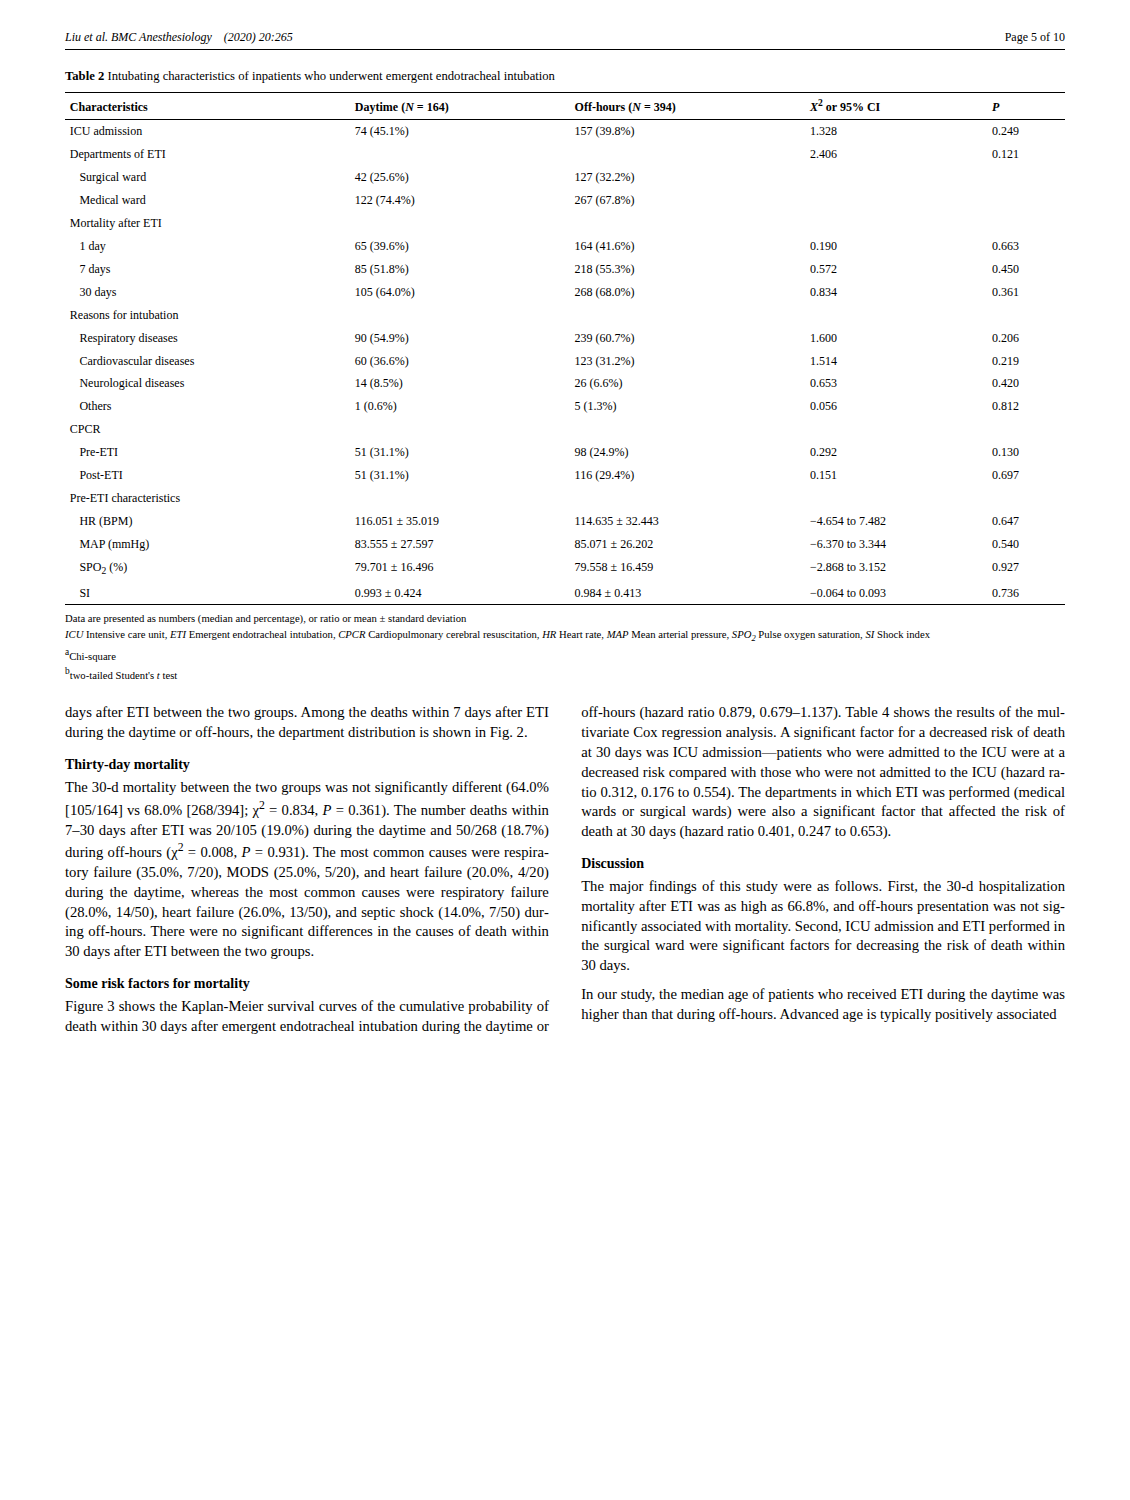Liu et al. BMC Anesthesiology (2020) 20:265
Page 5 of 10
Table 2 Intubating characteristics of inpatients who underwent emergent endotracheal intubation
| Characteristics | Daytime ( N = 164) | Off-hours ( N = 394) | X 2 or 95% CI | P |
| --- | --- | --- | --- | --- |
| ICU admission | 74 (45.1%) | 157 (39.8%) | 1.328 | 0.249 |
| Departments of ETI | | | 2.406 | 0.121 |
| Surgical ward | 42 (25.6%) | 127 (32.2%) | | |
| Medical ward | 122 (74.4%) | 267 (67.8%) | | |
| Mortality after ETI | | | | |
| 1 day | 65 (39.6%) | 164 (41.6%) | 0.190 | 0.663 |
| 7 days | 85 (51.8%) | 218 (55.3%) | 0.572 | 0.450 |
| 30 days | 105 (64.0%) | 268 (68.0%) | 0.834 | 0.361 |
| Reasons for intubation | | | | |
| Respiratory diseases | 90 (54.9%) | 239 (60.7%) | 1.600 | 0.206 |
| Cardiovascular diseases | 60 (36.6%) | 123 (31.2%) | 1.514 | 0.219 |
| Neurological diseases | 14 (8.5%) | 26 (6.6%) | 0.653 | 0.420 |
| Others | 1 (0.6%) | 5 (1.3%) | 0.056 | 0.812 |
| CPCR | | | | |
| Pre-ETI | 51 (31.1%) | 98 (24.9%) | 0.292 | 0.130 |
| Post-ETI | 51 (31.1%) | 116 (29.4%) | 0.151 | 0.697 |
| Pre-ETI characteristics | | | | |
| HR (BPM) | 116.051 ± 35.019 | 114.635 ± 32.443 | −4.654 to 7.482 | 0.647 |
| MAP (mmHg) | 83.555 ± 27.597 | 85.071 ± 26.202 | −6.370 to 3.344 | 0.540 |
| SPO 2 (%) | 79.701 ± 16.496 | 79.558 ± 16.459 | −2.868 to 3.152 | 0.927 |
| SI | 0.993 ± 0.424 | 0.984 ± 0.413 | −0.064 to 0.093 | 0.736 |
Data are presented as numbers (median and percentage), or ratio or mean ± standard deviation
ICU Intensive care unit, ETI Emergent endotracheal intubation, CPCR Cardiopulmonary cerebral resuscitation, HR Heart rate, MAP Mean arterial pressure, SPO2 Pulse oxygen saturation, SI Shock index
aChi-square
btwo-tailed Student's t test
days after ETI between the two groups. Among the deaths within 7 days after ETI during the daytime or off-hours, the department distribution is shown in Fig. 2.
Thirty-day mortality
The 30-d mortality between the two groups was not significantly different (64.0% [105/164] vs 68.0% [268/394]; χ2 = 0.834, P = 0.361). The number deaths within 7–30 days after ETI was 20/105 (19.0%) during the daytime and 50/268 (18.7%) during off-hours (χ2 = 0.008, P = 0.931). The most common causes were respiratory failure (35.0%, 7/20), MODS (25.0%, 5/20), and heart failure (20.0%, 4/20) during the daytime, whereas the most common causes were respiratory failure (28.0%, 14/50), heart failure (26.0%, 13/50), and septic shock (14.0%, 7/50) during off-hours. There were no significant differences in the causes of death within 30 days after ETI between the two groups.
Some risk factors for mortality
Figure 3 shows the Kaplan-Meier survival curves of the cumulative probability of death within 30 days after emergent endotracheal intubation during the daytime or off-hours (hazard ratio 0.879, 0.679–1.137). Table 4 shows the results of the multivariate Cox regression analysis. A significant factor for a decreased risk of death at 30 days was ICU admission—patients who were admitted to the ICU were at a decreased risk compared with those who were not admitted to the ICU (hazard ratio 0.312, 0.176 to 0.554). The departments in which ETI was performed (medical wards or surgical wards) were also a significant factor that affected the risk of death at 30 days (hazard ratio 0.401, 0.247 to 0.653).
Discussion
The major findings of this study were as follows. First, the 30-d hospitalization mortality after ETI was as high as 66.8%, and off-hours presentation was not significantly associated with mortality. Second, ICU admission and ETI performed in the surgical ward were significant factors for decreasing the risk of death within 30 days.
In our study, the median age of patients who received ETI during the daytime was higher than that during off-hours. Advanced age is typically positively associated